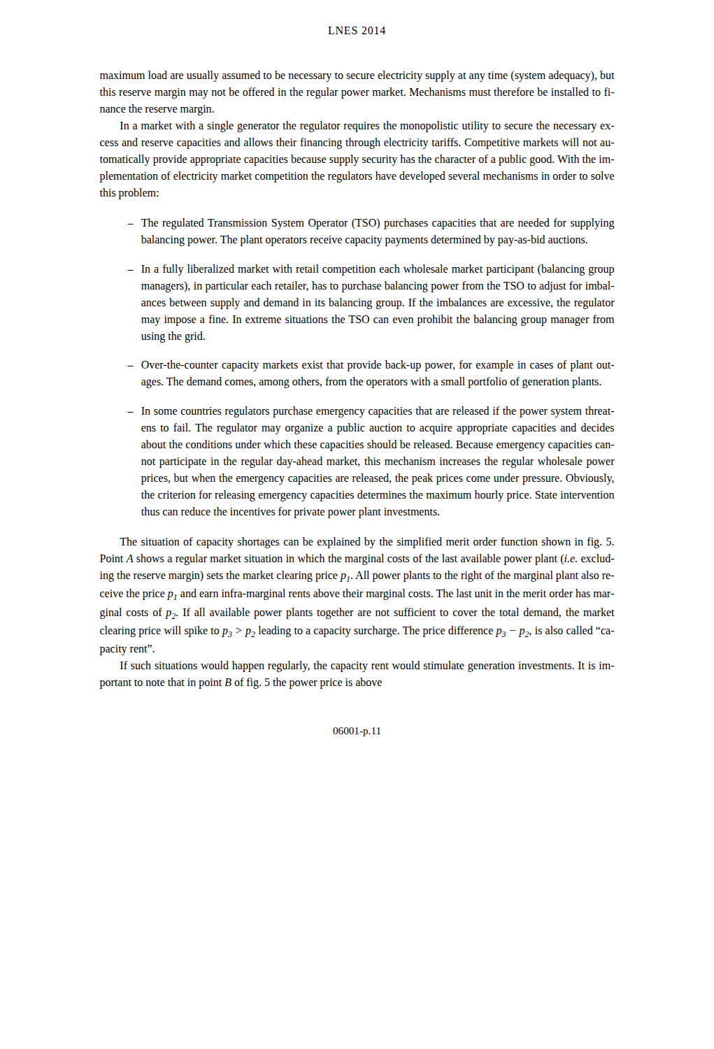LNES 2014
maximum load are usually assumed to be necessary to secure electricity supply at any time (system adequacy), but this reserve margin may not be offered in the regular power market. Mechanisms must therefore be installed to finance the reserve margin.
In a market with a single generator the regulator requires the monopolistic utility to secure the necessary excess and reserve capacities and allows their financing through electricity tariffs. Competitive markets will not automatically provide appropriate capacities because supply security has the character of a public good. With the implementation of electricity market competition the regulators have developed several mechanisms in order to solve this problem:
The regulated Transmission System Operator (TSO) purchases capacities that are needed for supplying balancing power. The plant operators receive capacity payments determined by pay-as-bid auctions.
In a fully liberalized market with retail competition each wholesale market participant (balancing group managers), in particular each retailer, has to purchase balancing power from the TSO to adjust for imbalances between supply and demand in its balancing group. If the imbalances are excessive, the regulator may impose a fine. In extreme situations the TSO can even prohibit the balancing group manager from using the grid.
Over-the-counter capacity markets exist that provide back-up power, for example in cases of plant outages. The demand comes, among others, from the operators with a small portfolio of generation plants.
In some countries regulators purchase emergency capacities that are released if the power system threatens to fail. The regulator may organize a public auction to acquire appropriate capacities and decides about the conditions under which these capacities should be released. Because emergency capacities cannot participate in the regular day-ahead market, this mechanism increases the regular wholesale power prices, but when the emergency capacities are released, the peak prices come under pressure. Obviously, the criterion for releasing emergency capacities determines the maximum hourly price. State intervention thus can reduce the incentives for private power plant investments.
The situation of capacity shortages can be explained by the simplified merit order function shown in fig. 5. Point A shows a regular market situation in which the marginal costs of the last available power plant (i.e. excluding the reserve margin) sets the market clearing price p1. All power plants to the right of the marginal plant also receive the price p1 and earn infra-marginal rents above their marginal costs. The last unit in the merit order has marginal costs of p2. If all available power plants together are not sufficient to cover the total demand, the market clearing price will spike to p3 > p2 leading to a capacity surcharge. The price difference p3 − p2, is also called “capacity rent”.
If such situations would happen regularly, the capacity rent would stimulate generation investments. It is important to note that in point B of fig. 5 the power price is above
06001-p.11